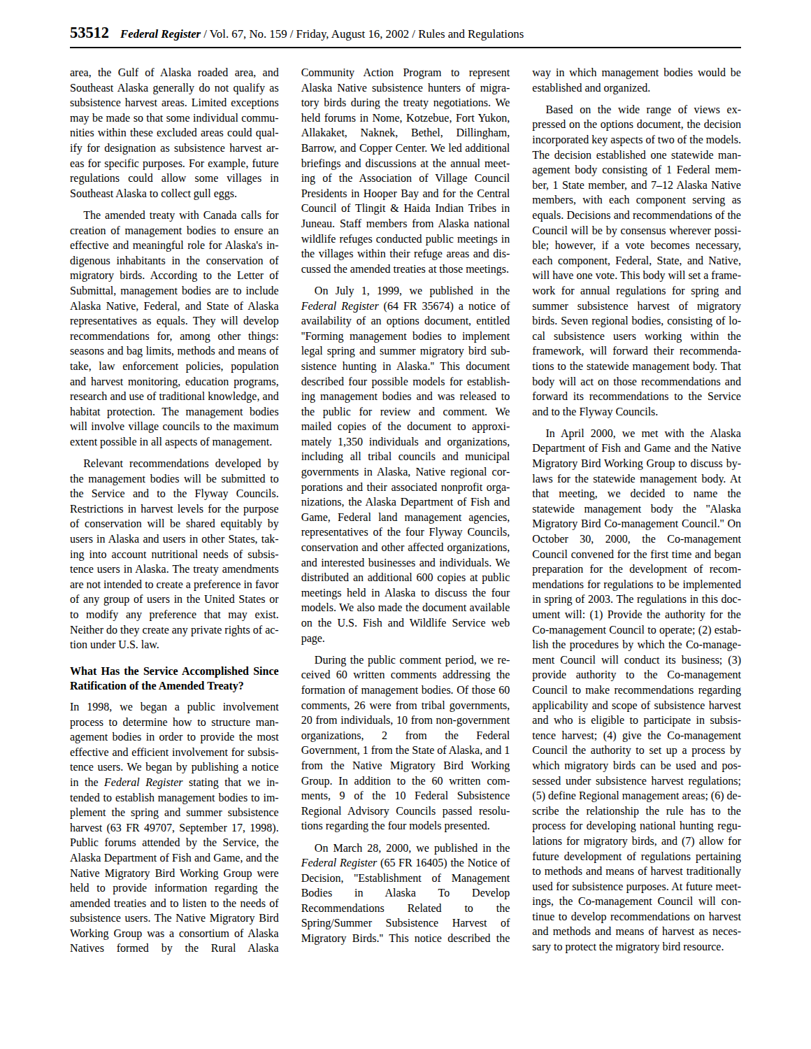53512 Federal Register / Vol. 67, No. 159 / Friday, August 16, 2002 / Rules and Regulations
area, the Gulf of Alaska roaded area, and Southeast Alaska generally do not qualify as subsistence harvest areas. Limited exceptions may be made so that some individual communities within these excluded areas could qualify for designation as subsistence harvest areas for specific purposes. For example, future regulations could allow some villages in Southeast Alaska to collect gull eggs.
The amended treaty with Canada calls for creation of management bodies to ensure an effective and meaningful role for Alaska's indigenous inhabitants in the conservation of migratory birds. According to the Letter of Submittal, management bodies are to include Alaska Native, Federal, and State of Alaska representatives as equals. They will develop recommendations for, among other things: seasons and bag limits, methods and means of take, law enforcement policies, population and harvest monitoring, education programs, research and use of traditional knowledge, and habitat protection. The management bodies will involve village councils to the maximum extent possible in all aspects of management.
Relevant recommendations developed by the management bodies will be submitted to the Service and to the Flyway Councils. Restrictions in harvest levels for the purpose of conservation will be shared equitably by users in Alaska and users in other States, taking into account nutritional needs of subsistence users in Alaska. The treaty amendments are not intended to create a preference in favor of any group of users in the United States or to modify any preference that may exist. Neither do they create any private rights of action under U.S. law.
What Has the Service Accomplished Since Ratification of the Amended Treaty?
In 1998, we began a public involvement process to determine how to structure management bodies in order to provide the most effective and efficient involvement for subsistence users. We began by publishing a notice in the Federal Register stating that we intended to establish management bodies to implement the spring and summer subsistence harvest (63 FR 49707, September 17, 1998). Public forums attended by the Service, the Alaska Department of Fish and Game, and the Native Migratory Bird Working Group were held to provide information regarding the amended treaties and to listen to the needs of subsistence users. The Native Migratory Bird Working Group was a consortium of Alaska Natives formed by the Rural Alaska Community Action Program to represent Alaska Native subsistence hunters of migratory birds during the treaty negotiations. We held forums in Nome, Kotzebue, Fort Yukon, Allakaket, Naknek, Bethel, Dillingham, Barrow, and Copper Center. We led additional briefings and discussions at the annual meeting of the Association of Village Council Presidents in Hooper Bay and for the Central Council of Tlingit & Haida Indian Tribes in Juneau. Staff members from Alaska national wildlife refuges conducted public meetings in the villages within their refuge areas and discussed the amended treaties at those meetings.
On July 1, 1999, we published in the Federal Register (64 FR 35674) a notice of availability of an options document, entitled ''Forming management bodies to implement legal spring and summer migratory bird subsistence hunting in Alaska.'' This document described four possible models for establishing management bodies and was released to the public for review and comment. We mailed copies of the document to approximately 1,350 individuals and organizations, including all tribal councils and municipal governments in Alaska, Native regional corporations and their associated nonprofit organizations, the Alaska Department of Fish and Game, Federal land management agencies, representatives of the four Flyway Councils, conservation and other affected organizations, and interested businesses and individuals. We distributed an additional 600 copies at public meetings held in Alaska to discuss the four models. We also made the document available on the U.S. Fish and Wildlife Service web page.
During the public comment period, we received 60 written comments addressing the formation of management bodies. Of those 60 comments, 26 were from tribal governments, 20 from individuals, 10 from non-government organizations, 2 from the Federal Government, 1 from the State of Alaska, and 1 from the Native Migratory Bird Working Group. In addition to the 60 written comments, 9 of the 10 Federal Subsistence Regional Advisory Councils passed resolutions regarding the four models presented.
On March 28, 2000, we published in the Federal Register (65 FR 16405) the Notice of Decision, ''Establishment of Management Bodies in Alaska To Develop Recommendations Related to the Spring/Summer Subsistence Harvest of Migratory Birds.'' This notice described the way in which management bodies would be established and organized.
Based on the wide range of views expressed on the options document, the decision incorporated key aspects of two of the models. The decision established one statewide management body consisting of 1 Federal member, 1 State member, and 7–12 Alaska Native members, with each component serving as equals. Decisions and recommendations of the Council will be by consensus wherever possible; however, if a vote becomes necessary, each component, Federal, State, and Native, will have one vote. This body will set a framework for annual regulations for spring and summer subsistence harvest of migratory birds. Seven regional bodies, consisting of local subsistence users working within the framework, will forward their recommendations to the statewide management body. That body will act on those recommendations and forward its recommendations to the Service and to the Flyway Councils.
In April 2000, we met with the Alaska Department of Fish and Game and the Native Migratory Bird Working Group to discuss bylaws for the statewide management body. At that meeting, we decided to name the statewide management body the ''Alaska Migratory Bird Co-management Council.'' On October 30, 2000, the Co-management Council convened for the first time and began preparation for the development of recommendations for regulations to be implemented in spring of 2003. The regulations in this document will: (1) Provide the authority for the Co-management Council to operate; (2) establish the procedures by which the Co-management Council will conduct its business; (3) provide authority to the Co-management Council to make recommendations regarding applicability and scope of subsistence harvest and who is eligible to participate in subsistence harvest; (4) give the Co-management Council the authority to set up a process by which migratory birds can be used and possessed under subsistence harvest regulations; (5) define Regional management areas; (6) describe the relationship the rule has to the process for developing national hunting regulations for migratory birds, and (7) allow for future development of regulations pertaining to methods and means of harvest traditionally used for subsistence purposes. At future meetings, the Co-management Council will continue to develop recommendations on harvest and methods and means of harvest as necessary to protect the migratory bird resource.